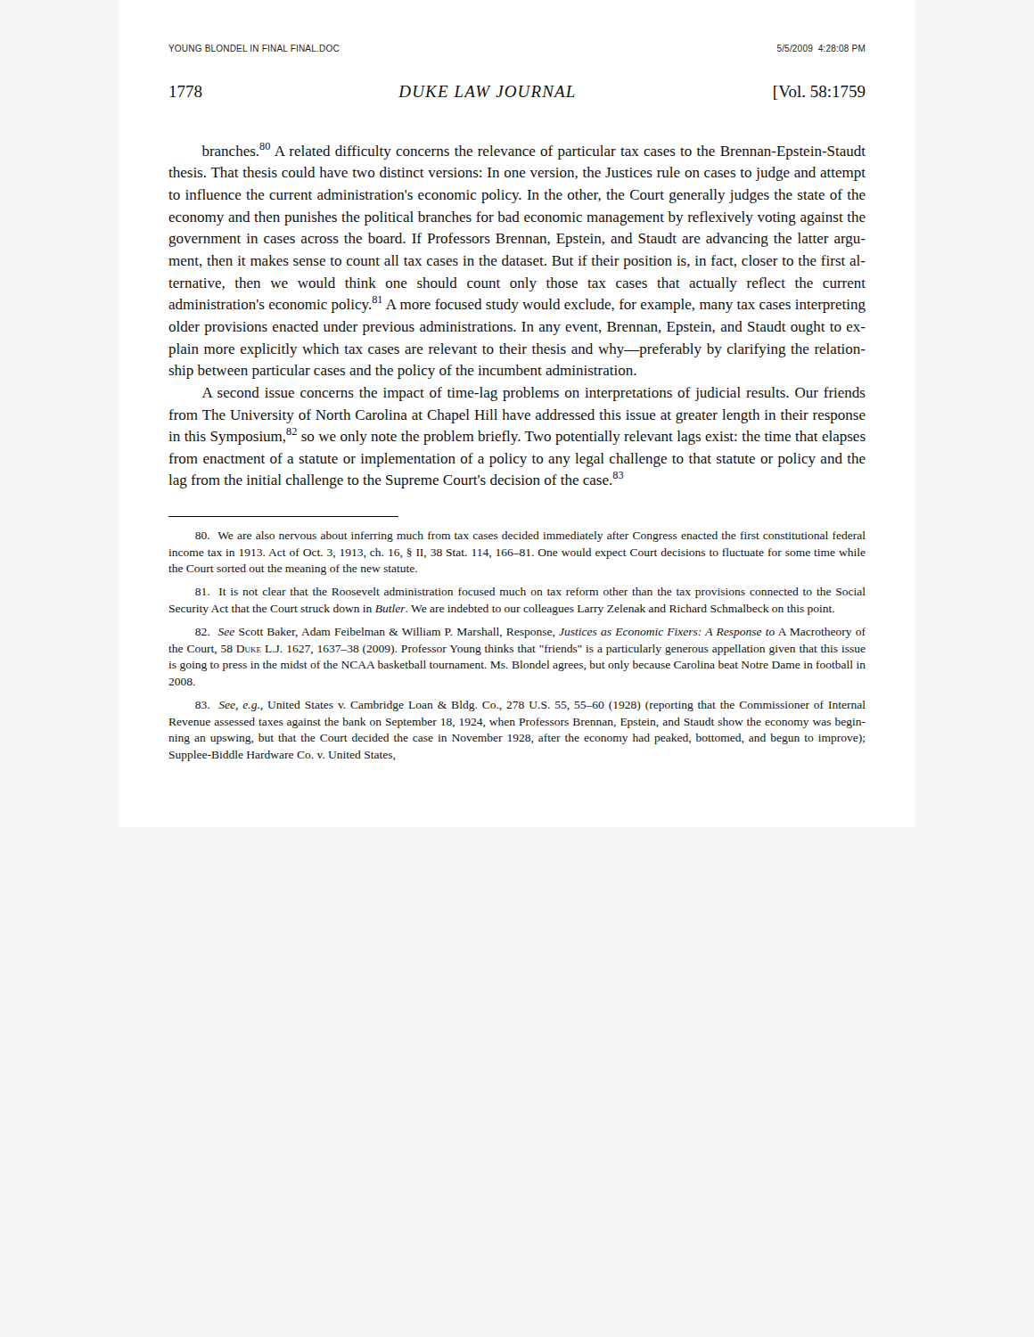YOUNG BLONDEL IN FINAL FINAL.DOC 5/5/2009 4:28:08 PM
1778 DUKE LAW JOURNAL [Vol. 58:1759
branches.80 A related difficulty concerns the relevance of particular tax cases to the Brennan-Epstein-Staudt thesis. That thesis could have two distinct versions: In one version, the Justices rule on cases to judge and attempt to influence the current administration's economic policy. In the other, the Court generally judges the state of the economy and then punishes the political branches for bad economic management by reflexively voting against the government in cases across the board. If Professors Brennan, Epstein, and Staudt are advancing the latter argument, then it makes sense to count all tax cases in the dataset. But if their position is, in fact, closer to the first alternative, then we would think one should count only those tax cases that actually reflect the current administration's economic policy.81 A more focused study would exclude, for example, many tax cases interpreting older provisions enacted under previous administrations. In any event, Brennan, Epstein, and Staudt ought to explain more explicitly which tax cases are relevant to their thesis and why—preferably by clarifying the relationship between particular cases and the policy of the incumbent administration.
A second issue concerns the impact of time-lag problems on interpretations of judicial results. Our friends from The University of North Carolina at Chapel Hill have addressed this issue at greater length in their response in this Symposium,82 so we only note the problem briefly. Two potentially relevant lags exist: the time that elapses from enactment of a statute or implementation of a policy to any legal challenge to that statute or policy and the lag from the initial challenge to the Supreme Court's decision of the case.83
80. We are also nervous about inferring much from tax cases decided immediately after Congress enacted the first constitutional federal income tax in 1913. Act of Oct. 3, 1913, ch. 16, § II, 38 Stat. 114, 166–81. One would expect Court decisions to fluctuate for some time while the Court sorted out the meaning of the new statute.
81. It is not clear that the Roosevelt administration focused much on tax reform other than the tax provisions connected to the Social Security Act that the Court struck down in Butler. We are indebted to our colleagues Larry Zelenak and Richard Schmalbeck on this point.
82. See Scott Baker, Adam Feibelman & William P. Marshall, Response, Justices as Economic Fixers: A Response to A Macrotheory of the Court, 58 Duke L.J. 1627, 1637–38 (2009). Professor Young thinks that "friends" is a particularly generous appellation given that this issue is going to press in the midst of the NCAA basketball tournament. Ms. Blondel agrees, but only because Carolina beat Notre Dame in football in 2008.
83. See, e.g., United States v. Cambridge Loan & Bldg. Co., 278 U.S. 55, 55–60 (1928) (reporting that the Commissioner of Internal Revenue assessed taxes against the bank on September 18, 1924, when Professors Brennan, Epstein, and Staudt show the economy was beginning an upswing, but that the Court decided the case in November 1928, after the economy had peaked, bottomed, and begun to improve); Supplee-Biddle Hardware Co. v. United States,